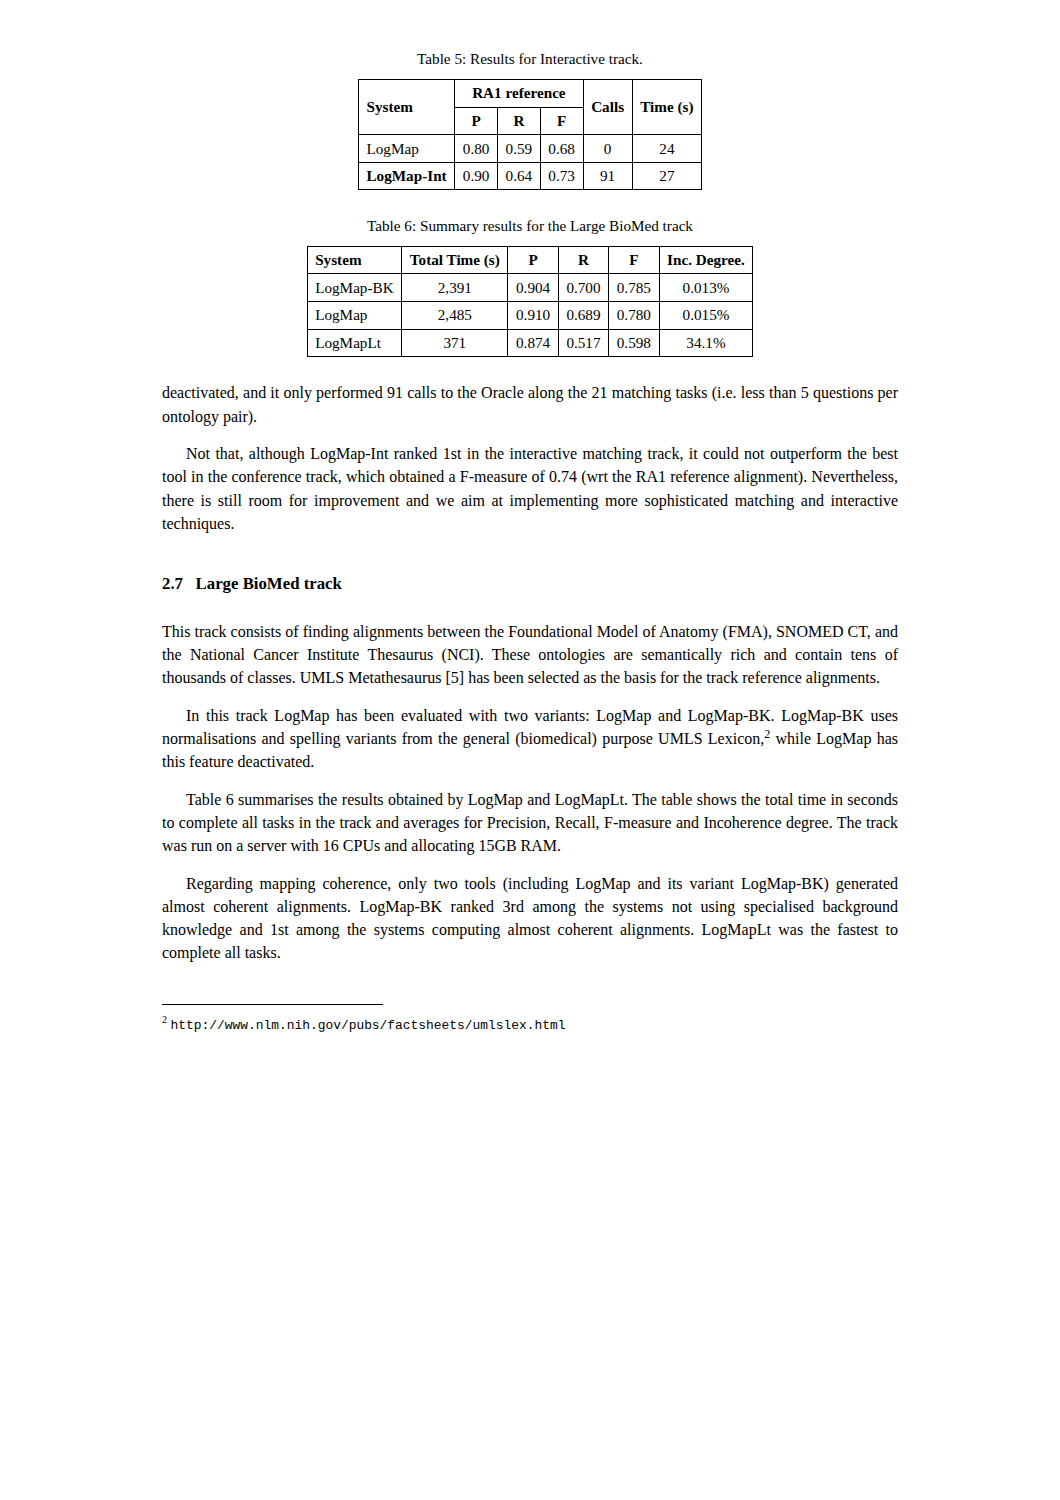Table 5: Results for Interactive track.
| System | RA1 reference | Calls | Time (s) |
| --- | --- | --- | --- |
| P | R | F |
| LogMap | 0.80 | 0.59 | 0.68 | 0 | 24 |
| LogMap-Int | 0.90 | 0.64 | 0.73 | 91 | 27 |
Table 6: Summary results for the Large BioMed track
| System | Total Time (s) | P | R | F | Inc. Degree. |
| --- | --- | --- | --- | --- | --- |
| LogMap-BK | 2,391 | 0.904 | 0.700 | 0.785 | 0.013% |
| LogMap | 2,485 | 0.910 | 0.689 | 0.780 | 0.015% |
| LogMapLt | 371 | 0.874 | 0.517 | 0.598 | 34.1% |
deactivated, and it only performed 91 calls to the Oracle along the 21 matching tasks (i.e. less than 5 questions per ontology pair).
Not that, although LogMap-Int ranked 1st in the interactive matching track, it could not outperform the best tool in the conference track, which obtained a F-measure of 0.74 (wrt the RA1 reference alignment). Nevertheless, there is still room for improvement and we aim at implementing more sophisticated matching and interactive techniques.
2.7 Large BioMed track
This track consists of finding alignments between the Foundational Model of Anatomy (FMA), SNOMED CT, and the National Cancer Institute Thesaurus (NCI). These ontologies are semantically rich and contain tens of thousands of classes. UMLS Metathesaurus [5] has been selected as the basis for the track reference alignments.
In this track LogMap has been evaluated with two variants: LogMap and LogMap-BK. LogMap-BK uses normalisations and spelling variants from the general (biomedical) purpose UMLS Lexicon,2 while LogMap has this feature deactivated.
Table 6 summarises the results obtained by LogMap and LogMapLt. The table shows the total time in seconds to complete all tasks in the track and averages for Precision, Recall, F-measure and Incoherence degree. The track was run on a server with 16 CPUs and allocating 15GB RAM.
Regarding mapping coherence, only two tools (including LogMap and its variant LogMap-BK) generated almost coherent alignments. LogMap-BK ranked 3rd among the systems not using specialised background knowledge and 1st among the systems computing almost coherent alignments. LogMapLt was the fastest to complete all tasks.
2 http://www.nlm.nih.gov/pubs/factsheets/umlslex.html